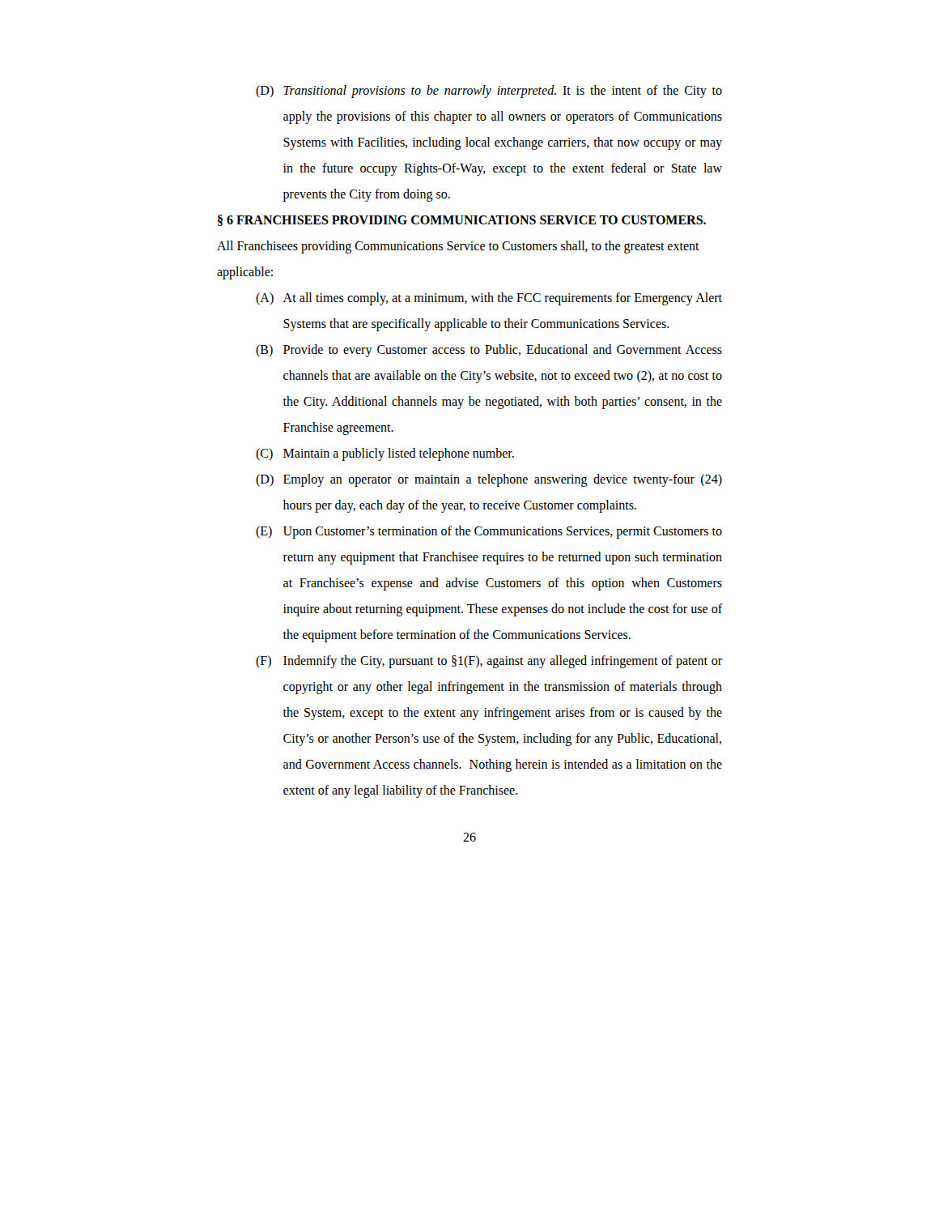(D) Transitional provisions to be narrowly interpreted. It is the intent of the City to apply the provisions of this chapter to all owners or operators of Communications Systems with Facilities, including local exchange carriers, that now occupy or may in the future occupy Rights-Of-Way, except to the extent federal or State law prevents the City from doing so.
§ 6 FRANCHISEES PROVIDING COMMUNICATIONS SERVICE TO CUSTOMERS.
All Franchisees providing Communications Service to Customers shall, to the greatest extent applicable:
(A) At all times comply, at a minimum, with the FCC requirements for Emergency Alert Systems that are specifically applicable to their Communications Services.
(B) Provide to every Customer access to Public, Educational and Government Access channels that are available on the City’s website, not to exceed two (2), at no cost to the City. Additional channels may be negotiated, with both parties’ consent, in the Franchise agreement.
(C) Maintain a publicly listed telephone number.
(D) Employ an operator or maintain a telephone answering device twenty-four (24) hours per day, each day of the year, to receive Customer complaints.
(E) Upon Customer’s termination of the Communications Services, permit Customers to return any equipment that Franchisee requires to be returned upon such termination at Franchisee’s expense and advise Customers of this option when Customers inquire about returning equipment. These expenses do not include the cost for use of the equipment before termination of the Communications Services.
(F) Indemnify the City, pursuant to §1(F), against any alleged infringement of patent or copyright or any other legal infringement in the transmission of materials through the System, except to the extent any infringement arises from or is caused by the City’s or another Person’s use of the System, including for any Public, Educational, and Government Access channels. Nothing herein is intended as a limitation on the extent of any legal liability of the Franchisee.
26